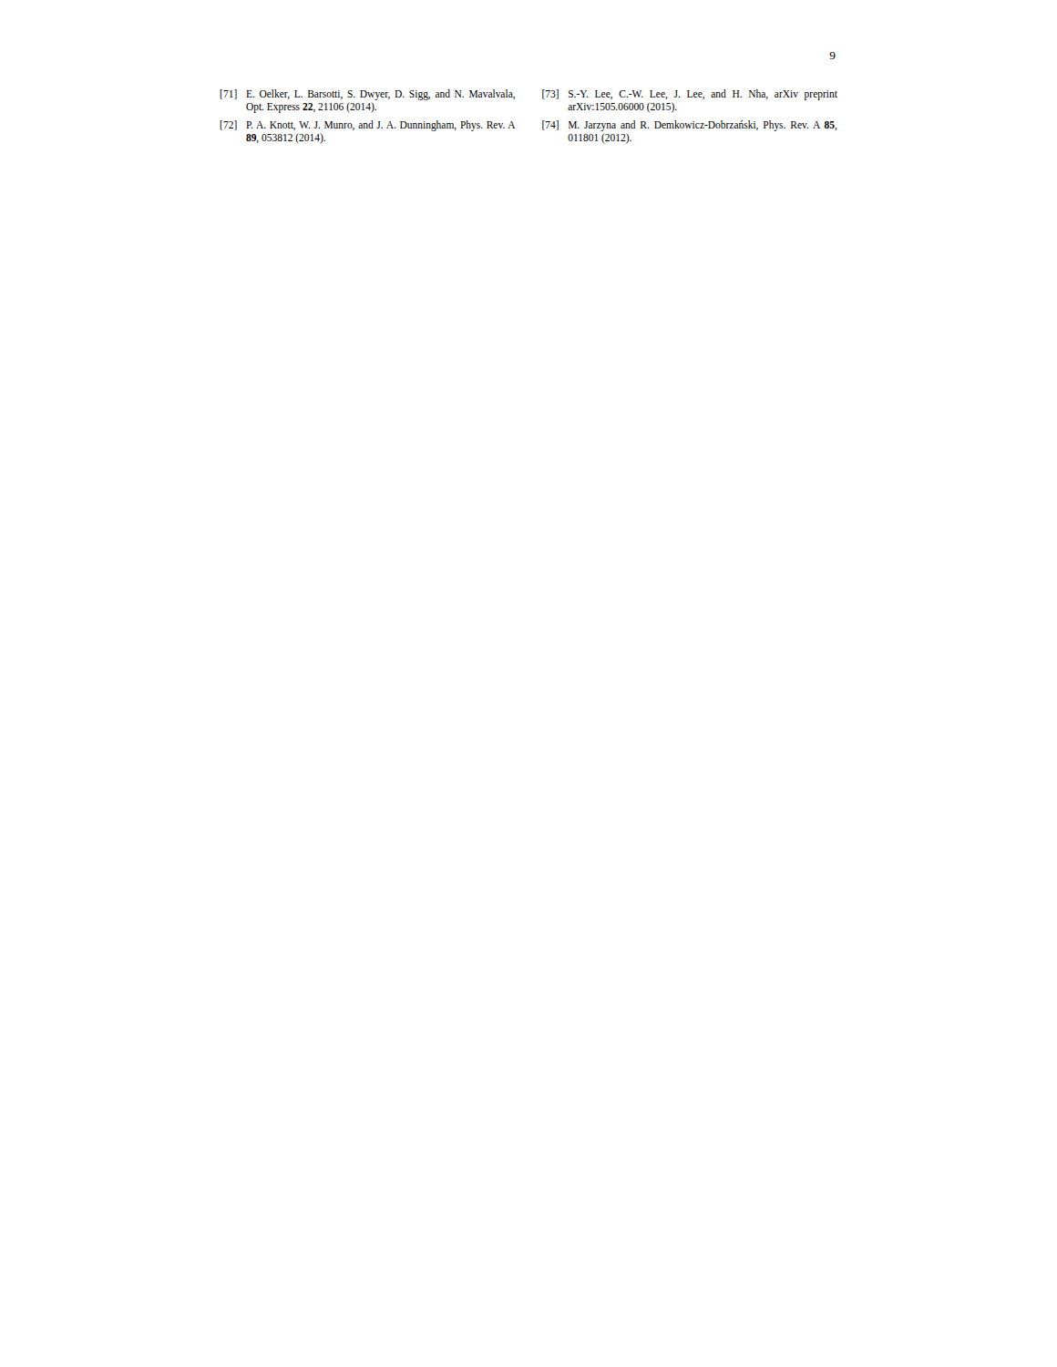9
[71] E. Oelker, L. Barsotti, S. Dwyer, D. Sigg, and N. Mavalvala, Opt. Express 22, 21106 (2014).
[72] P. A. Knott, W. J. Munro, and J. A. Dunningham, Phys. Rev. A 89, 053812 (2014).
[73] S.-Y. Lee, C.-W. Lee, J. Lee, and H. Nha, arXiv preprint arXiv:1505.06000 (2015).
[74] M. Jarzyna and R. Demkowicz-Dobrzański, Phys. Rev. A 85, 011801 (2012).